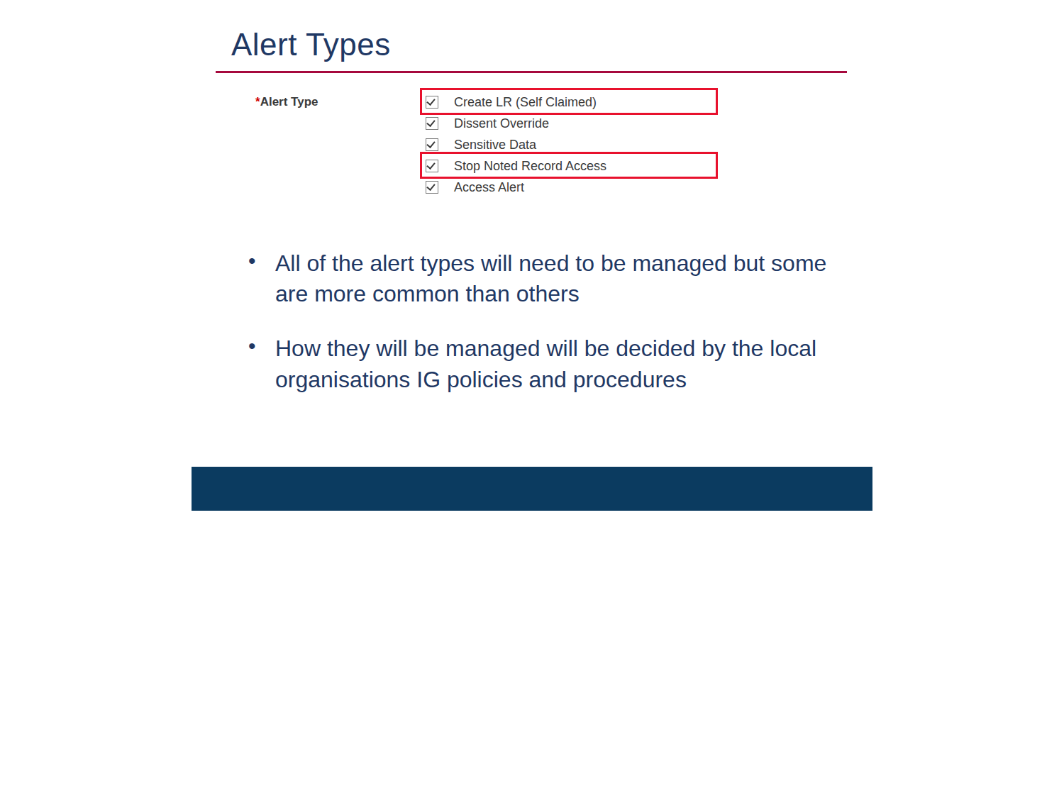Alert Types
*Alert Type
Create LR (Self Claimed)
Dissent Override
Sensitive Data
Stop Noted Record Access
Access Alert
All of the alert types will need to be managed but some are more common than others
How they will be managed will be decided by the local organisations IG policies and procedures